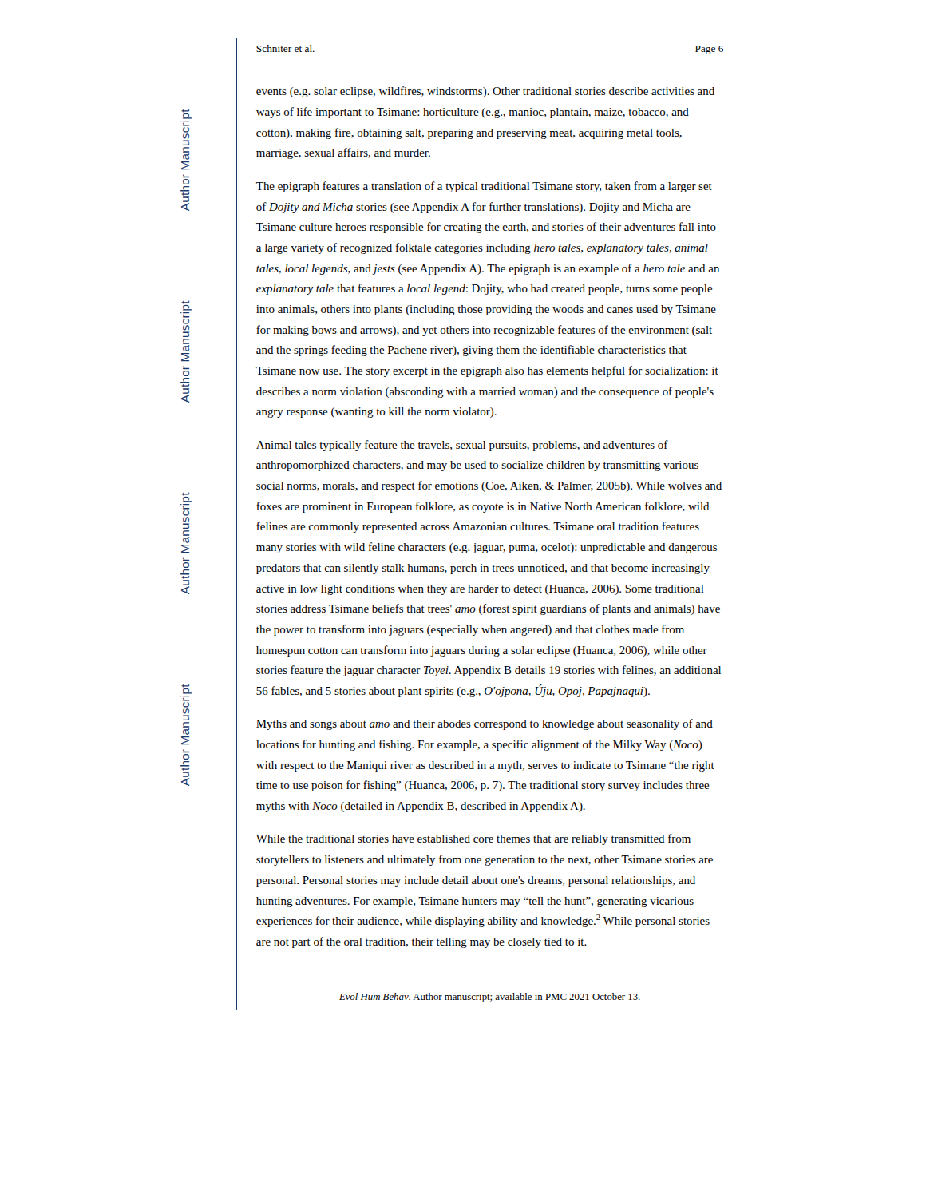Author Manuscript
Author Manuscript
Author Manuscript
Author Manuscript
Schniter et al. Page 6
events (e.g. solar eclipse, wildfires, windstorms). Other traditional stories describe activities and ways of life important to Tsimane: horticulture (e.g., manioc, plantain, maize, tobacco, and cotton), making fire, obtaining salt, preparing and preserving meat, acquiring metal tools, marriage, sexual affairs, and murder.
The epigraph features a translation of a typical traditional Tsimane story, taken from a larger set of Dojity and Micha stories (see Appendix A for further translations). Dojity and Micha are Tsimane culture heroes responsible for creating the earth, and stories of their adventures fall into a large variety of recognized folktale categories including hero tales, explanatory tales, animal tales, local legends, and jests (see Appendix A). The epigraph is an example of a hero tale and an explanatory tale that features a local legend: Dojity, who had created people, turns some people into animals, others into plants (including those providing the woods and canes used by Tsimane for making bows and arrows), and yet others into recognizable features of the environment (salt and the springs feeding the Pachene river), giving them the identifiable characteristics that Tsimane now use. The story excerpt in the epigraph also has elements helpful for socialization: it describes a norm violation (absconding with a married woman) and the consequence of people's angry response (wanting to kill the norm violator).
Animal tales typically feature the travels, sexual pursuits, problems, and adventures of anthropomorphized characters, and may be used to socialize children by transmitting various social norms, morals, and respect for emotions (Coe, Aiken, & Palmer, 2005b). While wolves and foxes are prominent in European folklore, as coyote is in Native North American folklore, wild felines are commonly represented across Amazonian cultures. Tsimane oral tradition features many stories with wild feline characters (e.g. jaguar, puma, ocelot): unpredictable and dangerous predators that can silently stalk humans, perch in trees unnoticed, and that become increasingly active in low light conditions when they are harder to detect (Huanca, 2006). Some traditional stories address Tsimane beliefs that trees' amo (forest spirit guardians of plants and animals) have the power to transform into jaguars (especially when angered) and that clothes made from homespun cotton can transform into jaguars during a solar eclipse (Huanca, 2006), while other stories feature the jaguar character Toyei. Appendix B details 19 stories with felines, an additional 56 fables, and 5 stories about plant spirits (e.g., O'ojpona, Úju, Opoj, Papajnaqui).
Myths and songs about amo and their abodes correspond to knowledge about seasonality of and locations for hunting and fishing. For example, a specific alignment of the Milky Way (Noco) with respect to the Maniqui river as described in a myth, serves to indicate to Tsimane “the right time to use poison for fishing” (Huanca, 2006, p. 7). The traditional story survey includes three myths with Noco (detailed in Appendix B, described in Appendix A).
While the traditional stories have established core themes that are reliably transmitted from storytellers to listeners and ultimately from one generation to the next, other Tsimane stories are personal. Personal stories may include detail about one's dreams, personal relationships, and hunting adventures. For example, Tsimane hunters may “tell the hunt”, generating vicarious experiences for their audience, while displaying ability and knowledge.2 While personal stories are not part of the oral tradition, their telling may be closely tied to it.
Evol Hum Behav. Author manuscript; available in PMC 2021 October 13.